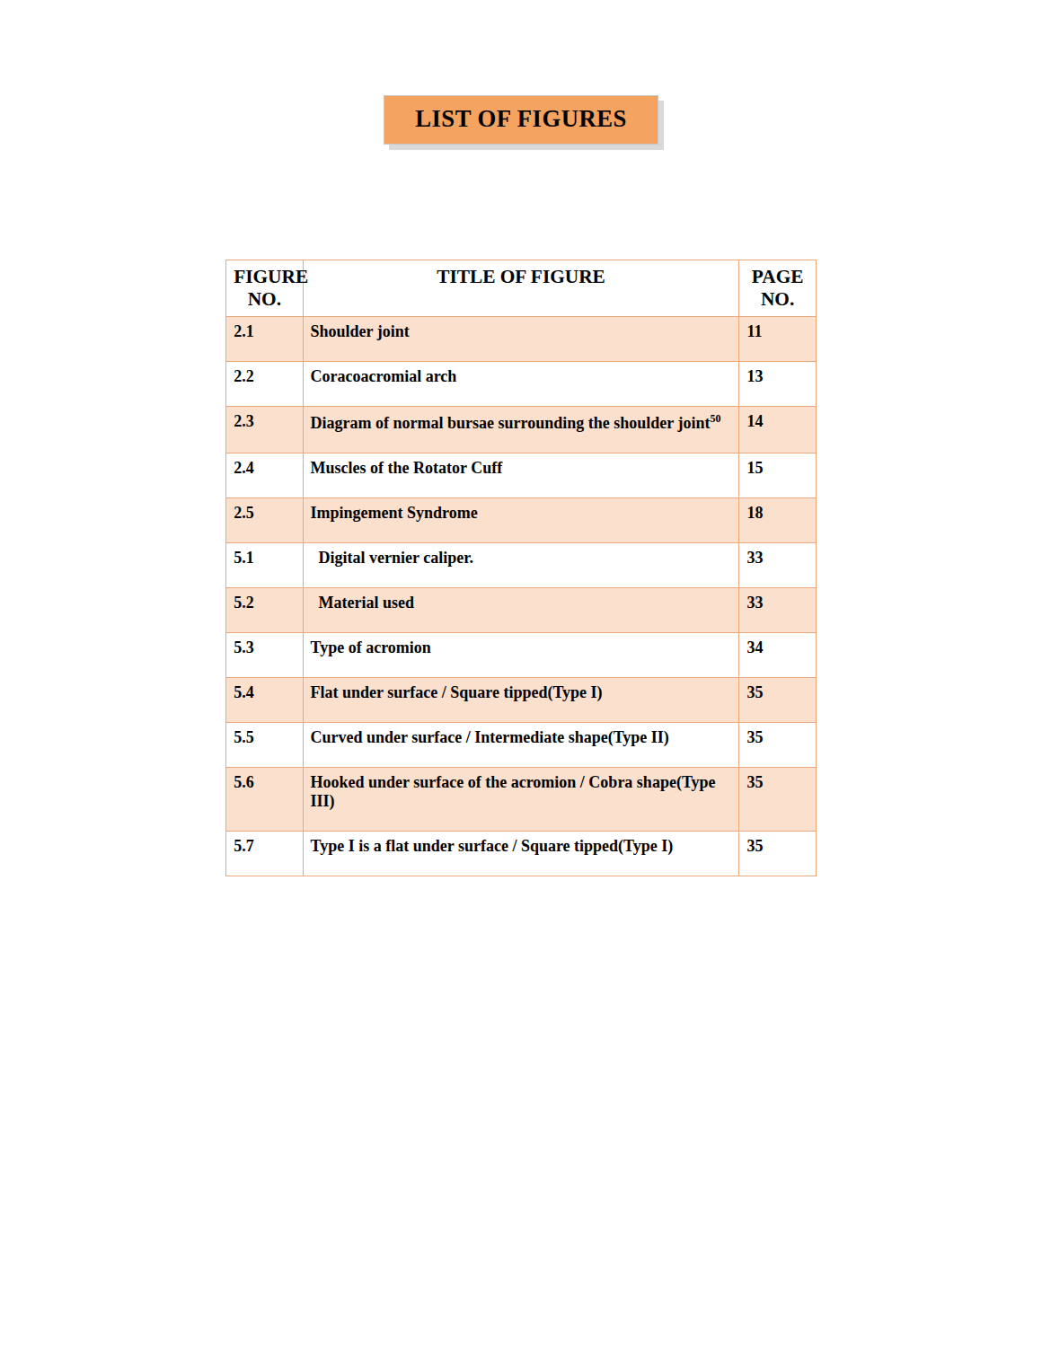LIST OF FIGURES
| FIGURE NO. | TITLE OF FIGURE | PAGE NO. |
| --- | --- | --- |
| 2.1 | Shoulder joint | 11 |
| 2.2 | Coracoacromial arch | 13 |
| 2.3 | Diagram of normal bursae surrounding the shoulder joint 50 | 14 |
| 2.4 | Muscles of the Rotator Cuff | 15 |
| 2.5 | Impingement Syndrome | 18 |
| 5.1 | Digital vernier caliper. | 33 |
| 5.2 | Material used | 33 |
| 5.3 | Type of acromion | 34 |
| 5.4 | Flat under surface / Square tipped(Type I) | 35 |
| 5.5 | Curved under surface / Intermediate shape(Type II) | 35 |
| 5.6 | Hooked under surface of the acromion / Cobra shape(Type III) | 35 |
| 5.7 | Type I is a flat under surface / Square tipped(Type I) | 35 |